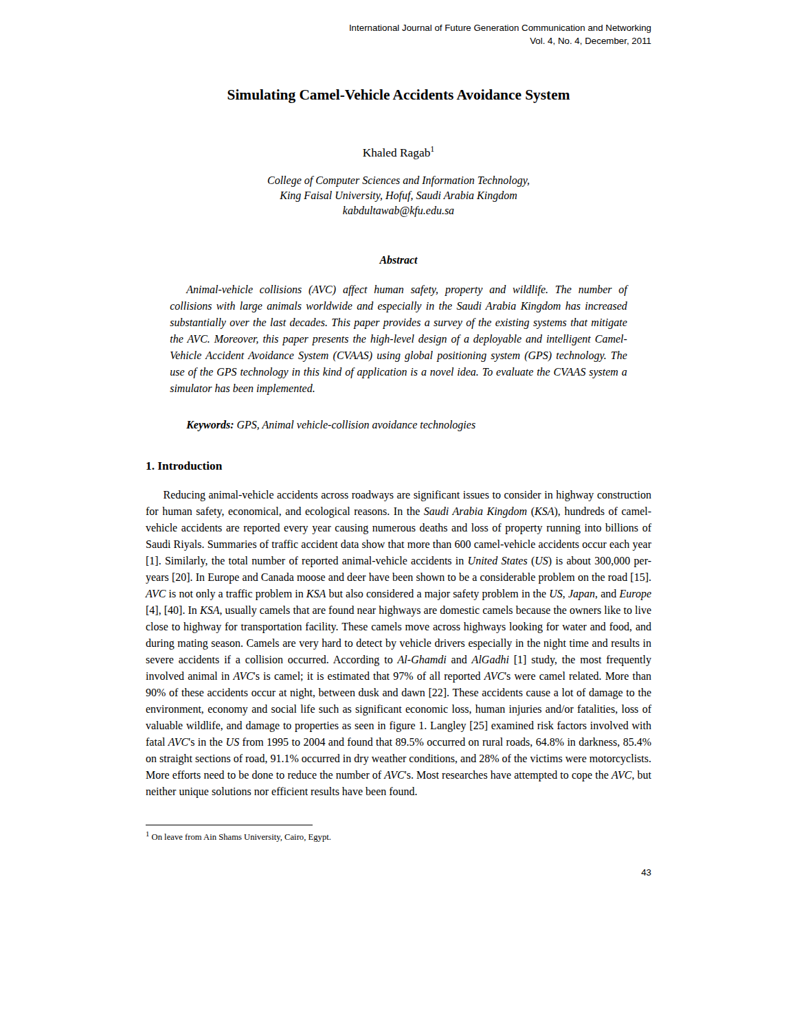International Journal of Future Generation Communication and Networking
Vol. 4, No. 4, December, 2011
Simulating Camel-Vehicle Accidents Avoidance System
Khaled Ragab1
College of Computer Sciences and Information Technology,
King Faisal University, Hofuf, Saudi Arabia Kingdom
kabdultawab@kfu.edu.sa
Abstract
Animal-vehicle collisions (AVC) affect human safety, property and wildlife. The number of collisions with large animals worldwide and especially in the Saudi Arabia Kingdom has increased substantially over the last decades. This paper provides a survey of the existing systems that mitigate the AVC. Moreover, this paper presents the high-level design of a deployable and intelligent Camel-Vehicle Accident Avoidance System (CVAAS) using global positioning system (GPS) technology. The use of the GPS technology in this kind of application is a novel idea. To evaluate the CVAAS system a simulator has been implemented.
Keywords: GPS, Animal vehicle-collision avoidance technologies
1. Introduction
Reducing animal-vehicle accidents across roadways are significant issues to consider in highway construction for human safety, economical, and ecological reasons. In the Saudi Arabia Kingdom (KSA), hundreds of camel-vehicle accidents are reported every year causing numerous deaths and loss of property running into billions of Saudi Riyals. Summaries of traffic accident data show that more than 600 camel-vehicle accidents occur each year [1]. Similarly, the total number of reported animal-vehicle accidents in United States (US) is about 300,000 per-years [20]. In Europe and Canada moose and deer have been shown to be a considerable problem on the road [15]. AVC is not only a traffic problem in KSA but also considered a major safety problem in the US, Japan, and Europe [4], [40]. In KSA, usually camels that are found near highways are domestic camels because the owners like to live close to highway for transportation facility. These camels move across highways looking for water and food, and during mating season. Camels are very hard to detect by vehicle drivers especially in the night time and results in severe accidents if a collision occurred. According to Al-Ghamdi and AlGadhi [1] study, the most frequently involved animal in AVC's is camel; it is estimated that 97% of all reported AVC's were camel related. More than 90% of these accidents occur at night, between dusk and dawn [22]. These accidents cause a lot of damage to the environment, economy and social life such as significant economic loss, human injuries and/or fatalities, loss of valuable wildlife, and damage to properties as seen in figure 1. Langley [25] examined risk factors involved with fatal AVC's in the US from 1995 to 2004 and found that 89.5% occurred on rural roads, 64.8% in darkness, 85.4% on straight sections of road, 91.1% occurred in dry weather conditions, and 28% of the victims were motorcyclists. More efforts need to be done to reduce the number of AVC's. Most researches have attempted to cope the AVC, but neither unique solutions nor efficient results have been found.
1 On leave from Ain Shams University, Cairo, Egypt.
43